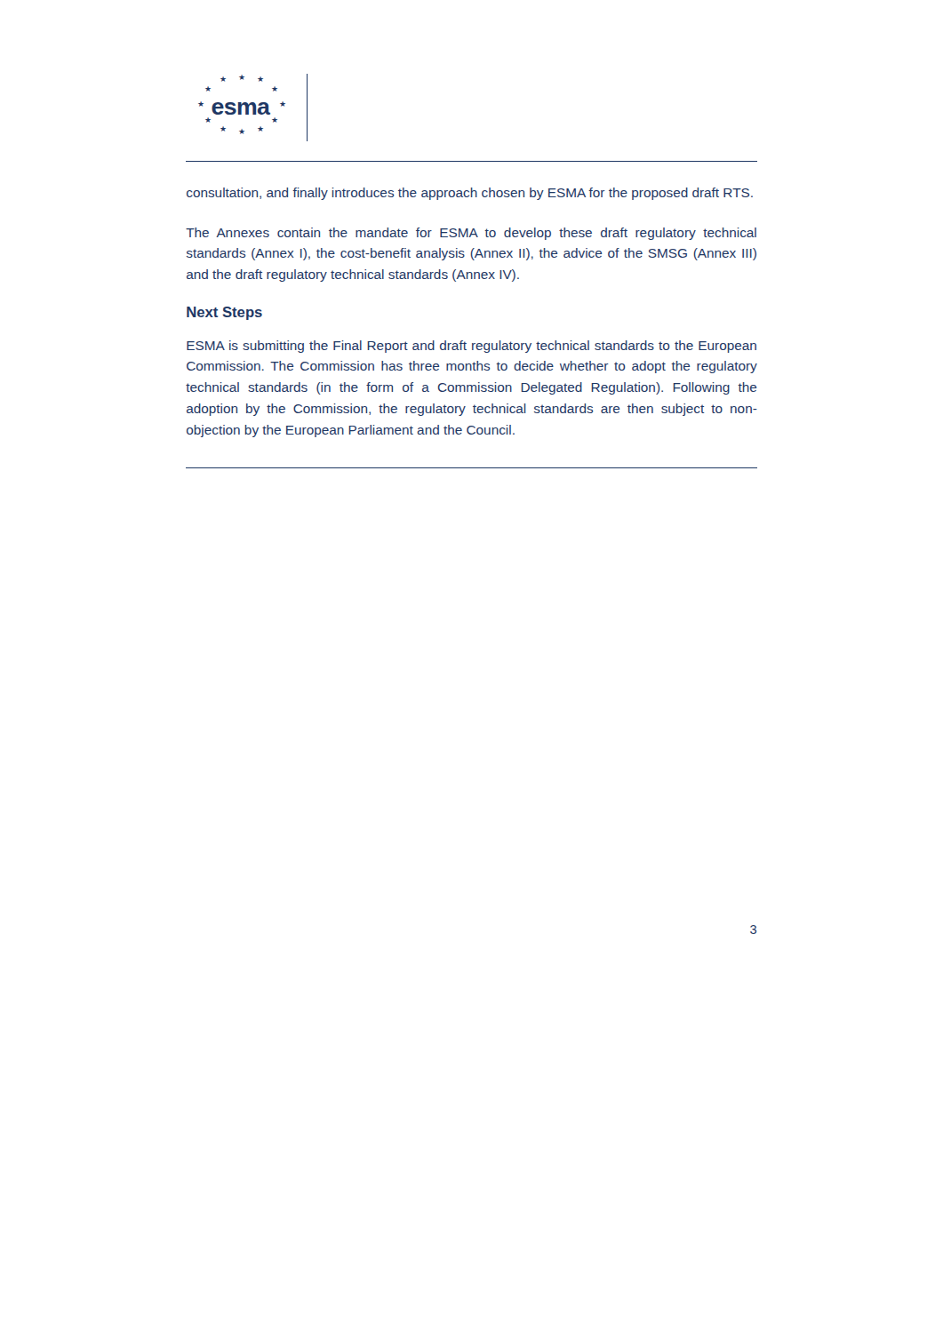★ ★ ★ ★ ★ ★ ★ ★ ★ ★ ★ ★ esma
consultation, and finally introduces the approach chosen by ESMA for the proposed draft RTS.
The Annexes contain the mandate for ESMA to develop these draft regulatory technical standards (Annex I), the cost-benefit analysis (Annex II), the advice of the SMSG (Annex III) and the draft regulatory technical standards (Annex IV).
Next Steps
ESMA is submitting the Final Report and draft regulatory technical standards to the European Commission. The Commission has three months to decide whether to adopt the regulatory technical standards (in the form of a Commission Delegated Regulation). Following the adoption by the Commission, the regulatory technical standards are then subject to non-objection by the European Parliament and the Council.
3